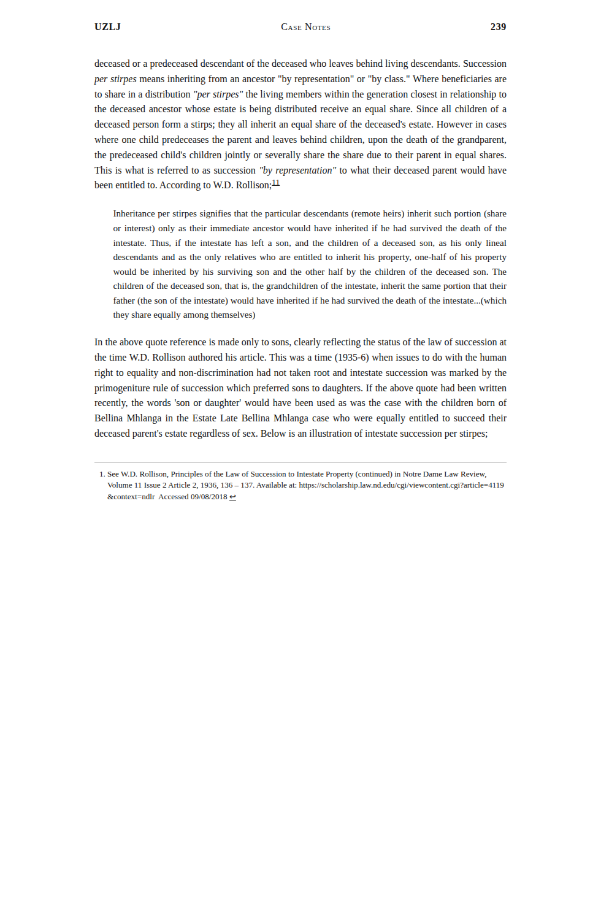UZLJ Case Notes 239
deceased or a predeceased descendant of the deceased who leaves behind living descendants. Succession per stirpes means inheriting from an ancestor "by representation" or "by class." Where beneficiaries are to share in a distribution "per stirpes" the living members within the generation closest in relationship to the deceased ancestor whose estate is being distributed receive an equal share. Since all children of a deceased person form a stirps; they all inherit an equal share of the deceased's estate. However in cases where one child predeceases the parent and leaves behind children, upon the death of the grandparent, the predeceased child's children jointly or severally share the share due to their parent in equal shares. This is what is referred to as succession "by representation" to what their deceased parent would have been entitled to. According to W.D. Rollison;11
Inheritance per stirpes signifies that the particular descendants (remote heirs) inherit such portion (share or interest) only as their immediate ancestor would have inherited if he had survived the death of the intestate. Thus, if the intestate has left a son, and the children of a deceased son, as his only lineal descendants and as the only relatives who are entitled to inherit his property, one-half of his property would be inherited by his surviving son and the other half by the children of the deceased son. The children of the deceased son, that is, the grandchildren of the intestate, inherit the same portion that their father (the son of the intestate) would have inherited if he had survived the death of the intestate...(which they share equally among themselves)
In the above quote reference is made only to sons, clearly reflecting the status of the law of succession at the time W.D. Rollison authored his article. This was a time (1935-6) when issues to do with the human right to equality and non-discrimination had not taken root and intestate succession was marked by the primogeniture rule of succession which preferred sons to daughters. If the above quote had been written recently, the words 'son or daughter' would have been used as was the case with the children born of Bellina Mhlanga in the Estate Late Bellina Mhlanga case who were equally entitled to succeed their deceased parent's estate regardless of sex. Below is an illustration of intestate succession per stirpes;
See W.D. Rollison, Principles of the Law of Succession to Intestate Property (continued) in Notre Dame Law Review, Volume 11 Issue 2 Article 2, 1936, 136 – 137. Available at: https://scholarship.law.nd.edu/cgi/viewcontent.cgi?article=4119 &context=ndlr Accessed 09/08/2018 ↩